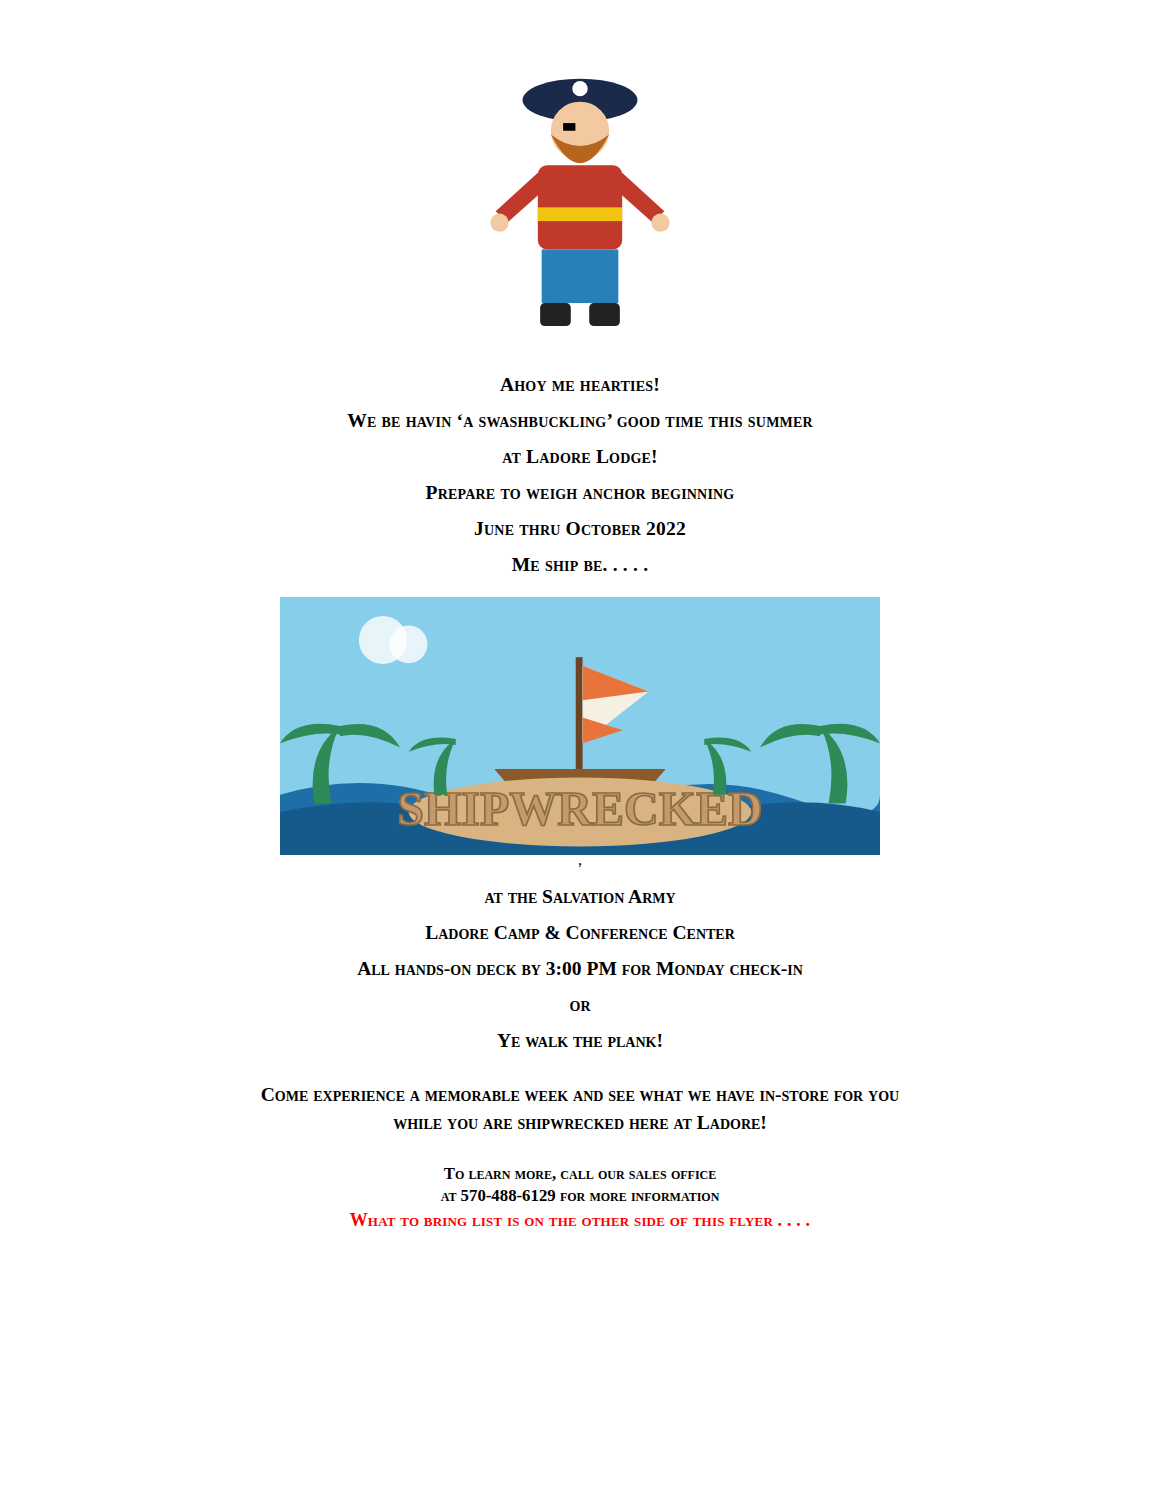Ahoy me hearties!
We be havin ‘a swashbuckling’ good time this summer
at Ladore Lodge!
Prepare to weigh anchor beginning
June thru October 2022
Me ship be. . . . .
,
at the Salvation Army
Ladore Camp & Conference Center
All hands-on deck by 3:00 PM for Monday check-in
or
Ye walk the plank!
Come experience a memorable week and see what we have in-store for you while you are shipwrecked here at Ladore!
To learn more, call our sales office
at 570-488-6129 for more information
What to bring list is on the other side of this flyer . . . .